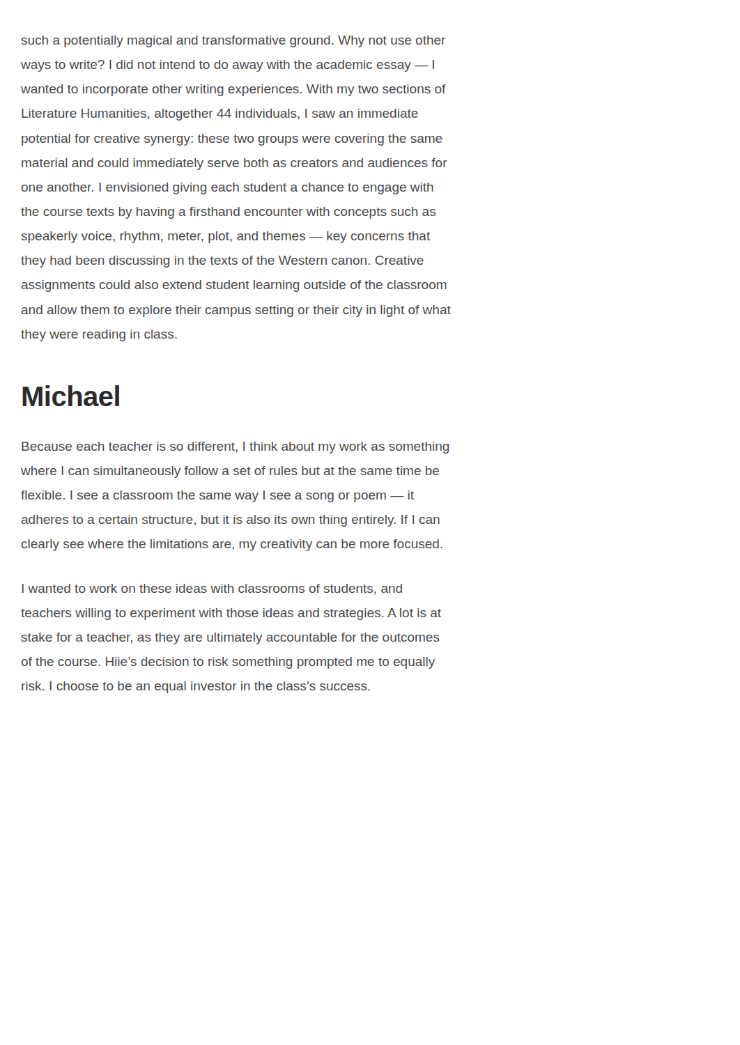such a potentially magical and transformative ground. Why not use other ways to write? I did not intend to do away with the academic essay — I wanted to incorporate other writing experiences. With my two sections of Literature Humanities, altogether 44 individuals, I saw an immediate potential for creative synergy: these two groups were covering the same material and could immediately serve both as creators and audiences for one another. I envisioned giving each student a chance to engage with the course texts by having a firsthand encounter with concepts such as speakerly voice, rhythm, meter, plot, and themes — key concerns that they had been discussing in the texts of the Western canon. Creative assignments could also extend student learning outside of the classroom and allow them to explore their campus setting or their city in light of what they were reading in class.
Michael
Because each teacher is so different, I think about my work as something where I can simultaneously follow a set of rules but at the same time be flexible. I see a classroom the same way I see a song or poem — it adheres to a certain structure, but it is also its own thing entirely. If I can clearly see where the limitations are, my creativity can be more focused.
I wanted to work on these ideas with classrooms of students, and teachers willing to experiment with those ideas and strategies. A lot is at stake for a teacher, as they are ultimately accountable for the outcomes of the course. Hiie’s decision to risk something prompted me to equally risk. I choose to be an equal investor in the class’s success.